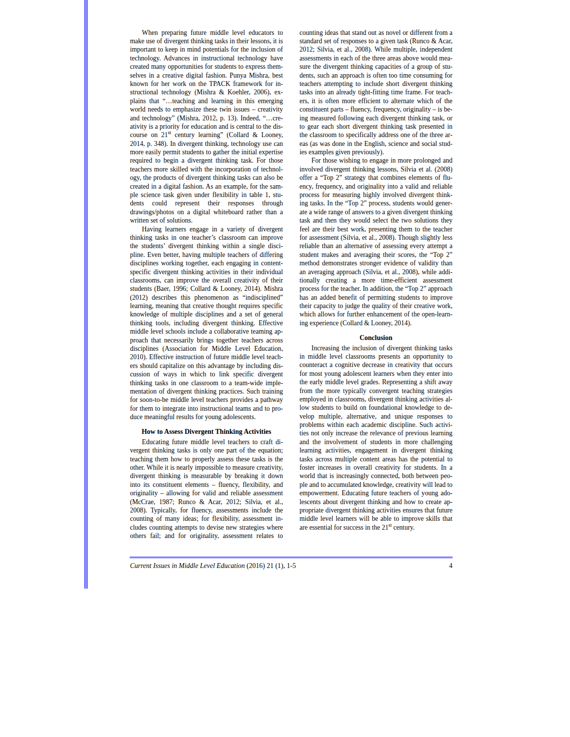When preparing future middle level educators to make use of divergent thinking tasks in their lessons, it is important to keep in mind potentials for the inclusion of technology. Advances in instructional technology have created many opportunities for students to express themselves in a creative digital fashion. Punya Mishra, best known for her work on the TPACK framework for instructional technology (Mishra & Koehler, 2006), explains that “…teaching and learning in this emerging world needs to emphasize these twin issues – creativity and technology” (Mishra, 2012, p. 13). Indeed, “…creativity is a priority for education and is central to the discourse on 21st century learning” (Collard & Looney, 2014, p. 348). In divergent thinking, technology use can more easily permit students to gather the initial expertise required to begin a divergent thinking task. For those teachers more skilled with the incorporation of technology, the products of divergent thinking tasks can also be created in a digital fashion. As an example, for the sample science task given under flexibility in table 1, students could represent their responses through drawings/photos on a digital whiteboard rather than a written set of solutions.
Having learners engage in a variety of divergent thinking tasks in one teacher’s classroom can improve the students’ divergent thinking within a single discipline. Even better, having multiple teachers of differing disciplines working together, each engaging in content-specific divergent thinking activities in their individual classrooms, can improve the overall creativity of their students (Baer, 1996; Collard & Looney, 2014). Mishra (2012) describes this phenomenon as “indisciplined” learning, meaning that creative thought requires specific knowledge of multiple disciplines and a set of general thinking tools, including divergent thinking. Effective middle level schools include a collaborative teaming approach that necessarily brings together teachers across disciplines (Association for Middle Level Education, 2010). Effective instruction of future middle level teachers should capitalize on this advantage by including discussion of ways in which to link specific divergent thinking tasks in one classroom to a team-wide implementation of divergent thinking practices. Such training for soon-to-be middle level teachers provides a pathway for them to integrate into instructional teams and to produce meaningful results for young adolescents.
How to Assess Divergent Thinking Activities
Educating future middle level teachers to craft divergent thinking tasks is only one part of the equation; teaching them how to properly assess these tasks is the other. While it is nearly impossible to measure creativity, divergent thinking is measurable by breaking it down into its constituent elements – fluency, flexibility, and originality – allowing for valid and reliable assessment (McCrae, 1987; Runco & Acar, 2012; Silvia, et al., 2008). Typically, for fluency, assessments include the counting of many ideas; for flexibility, assessment includes counting attempts to devise new strategies where others fail; and for originality, assessment relates to counting ideas that stand out as novel or different from a standard set of responses to a given task (Runco & Acar, 2012; Silvia, et al., 2008). While multiple, independent assessments in each of the three areas above would measure the divergent thinking capacities of a group of students, such an approach is often too time consuming for teachers attempting to include short divergent thinking tasks into an already tight-fitting time frame. For teachers, it is often more efficient to alternate which of the constituent parts – fluency, frequency, originality – is being measured following each divergent thinking task, or to gear each short divergent thinking task presented in the classroom to specifically address one of the three areas (as was done in the English, science and social studies examples given previously).
For those wishing to engage in more prolonged and involved divergent thinking lessons, Silvia et al. (2008) offer a “Top 2” strategy that combines elements of fluency, frequency, and originality into a valid and reliable process for measuring highly involved divergent thinking tasks. In the “Top 2” process, students would generate a wide range of answers to a given divergent thinking task and then they would select the two solutions they feel are their best work, presenting them to the teacher for assessment (Silvia, et al., 2008). Though slightly less reliable than an alternative of assessing every attempt a student makes and averaging their scores, the “Top 2” method demonstrates stronger evidence of validity than an averaging approach (Silvia, et al., 2008), while additionally creating a more time-efficient assessment process for the teacher. In addition, the “Top 2” approach has an added benefit of permitting students to improve their capacity to judge the quality of their creative work, which allows for further enhancement of the open-learning experience (Collard & Looney, 2014).
Conclusion
Increasing the inclusion of divergent thinking tasks in middle level classrooms presents an opportunity to counteract a cognitive decrease in creativity that occurs for most young adolescent learners when they enter into the early middle level grades. Representing a shift away from the more typically convergent teaching strategies employed in classrooms, divergent thinking activities allow students to build on foundational knowledge to develop multiple, alternative, and unique responses to problems within each academic discipline. Such activities not only increase the relevance of previous learning and the involvement of students in more challenging learning activities, engagement in divergent thinking tasks across multiple content areas has the potential to foster increases in overall creativity for students. In a world that is increasingly connected, both between people and to accumulated knowledge, creativity will lead to empowerment. Educating future teachers of young adolescents about divergent thinking and how to create appropriate divergent thinking activities ensures that future middle level learners will be able to improve skills that are essential for success in the 21st century.
Current Issues in Middle Level Education (2016) 21 (1), 1-5
4